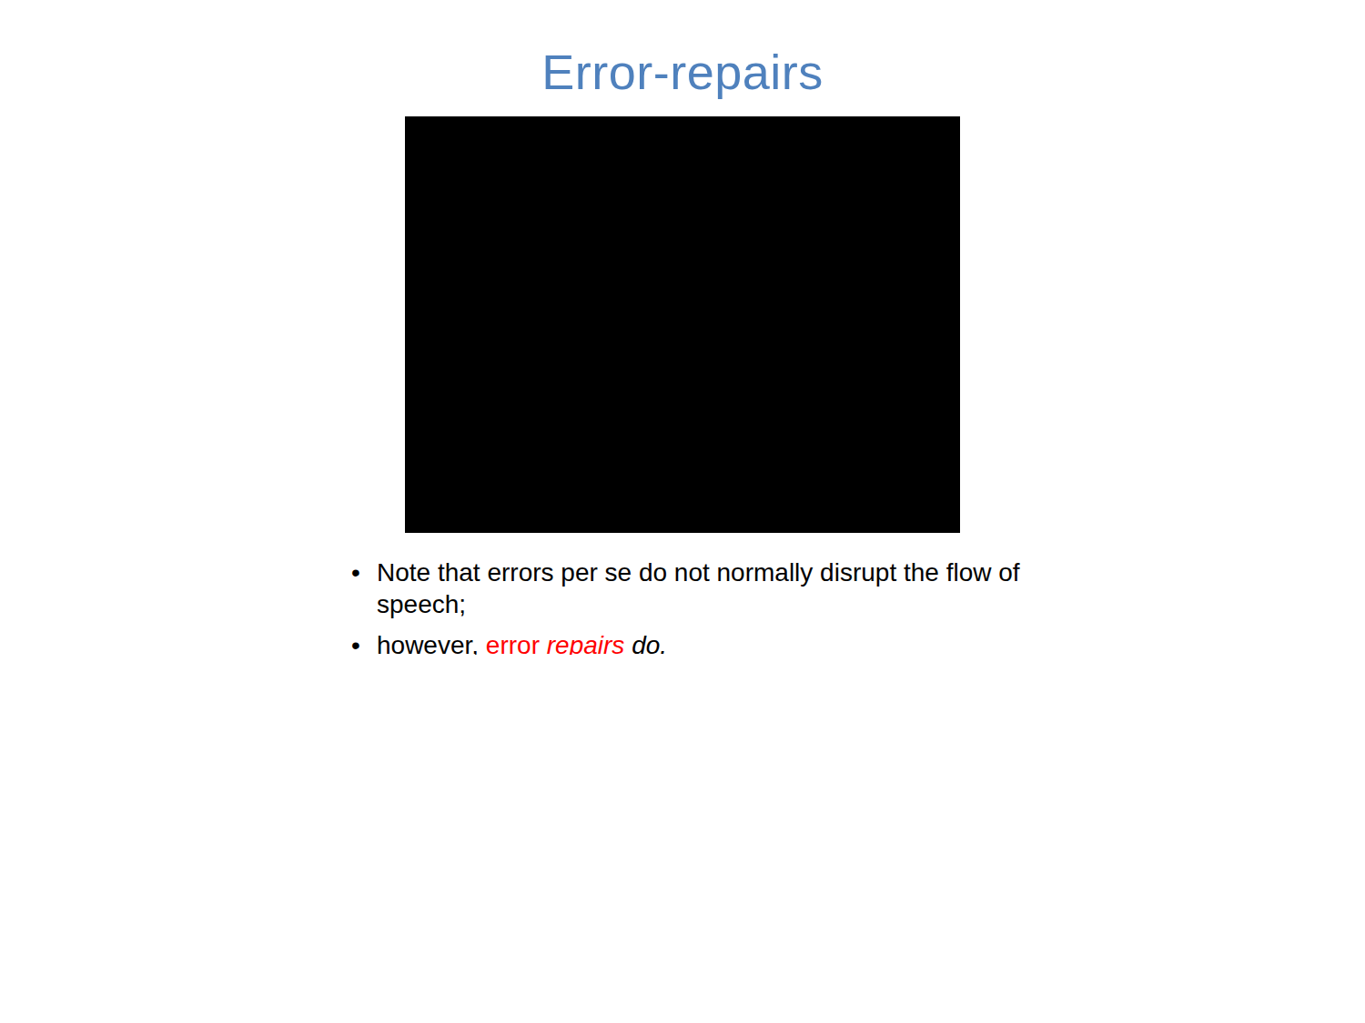Error-repairs
Note that errors per se do not normally disrupt the flow of speech;
however, error repairs do.